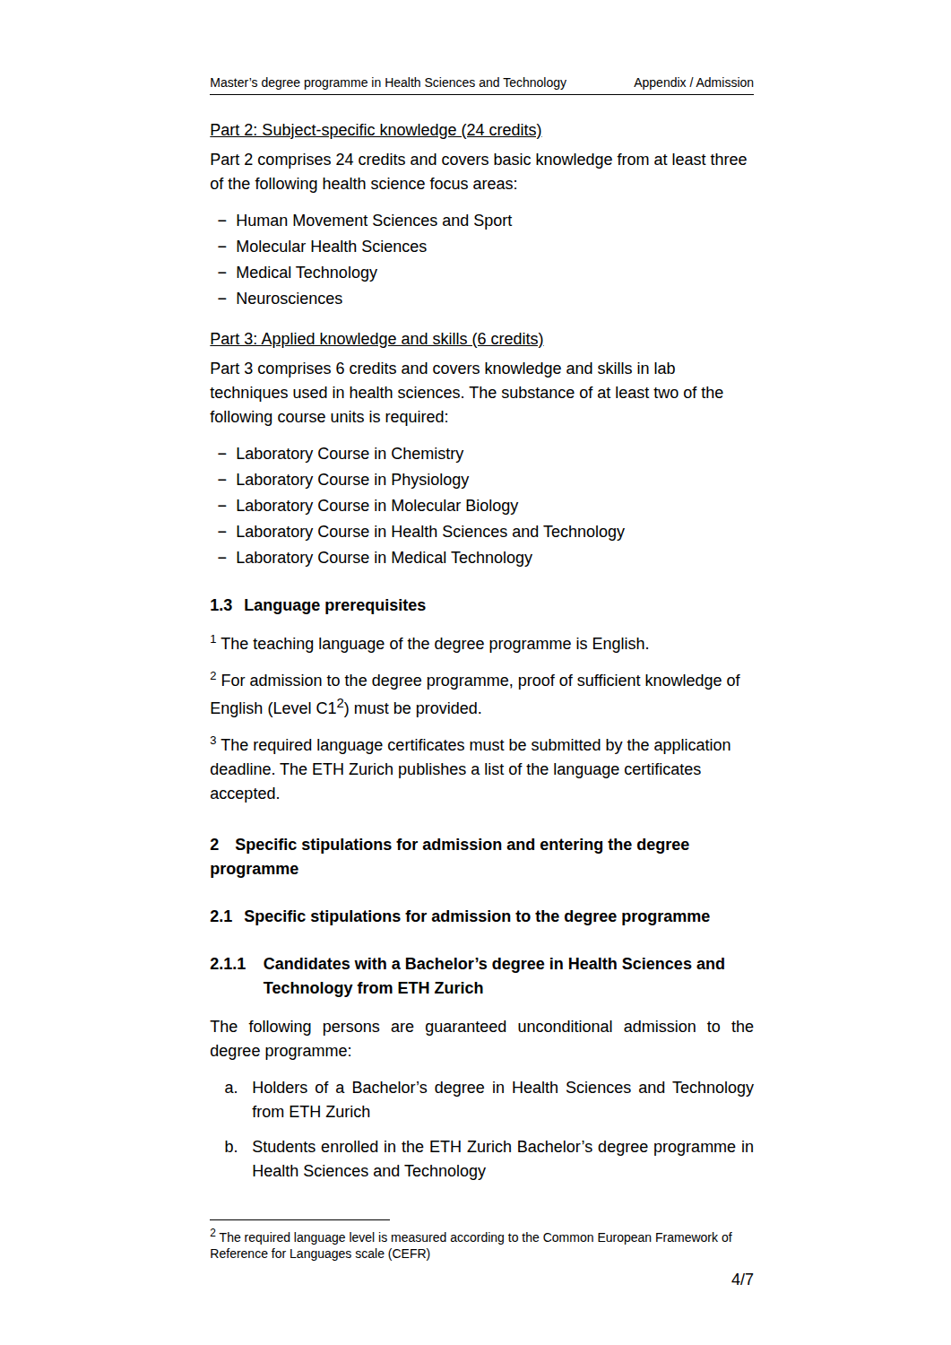Master’s degree programme in Health Sciences and Technology Appendix / Admission
Part 2: Subject-specific knowledge (24 credits)
Part 2 comprises 24 credits and covers basic knowledge from at least three of the following health science focus areas:
Human Movement Sciences and Sport
Molecular Health Sciences
Medical Technology
Neurosciences
Part 3: Applied knowledge and skills (6 credits)
Part 3 comprises 6 credits and covers knowledge and skills in lab techniques used in health sciences. The substance of at least two of the following course units is required:
Laboratory Course in Chemistry
Laboratory Course in Physiology
Laboratory Course in Molecular Biology
Laboratory Course in Health Sciences and Technology
Laboratory Course in Medical Technology
1.3 Language prerequisites
1 The teaching language of the degree programme is English.
2 For admission to the degree programme, proof of sufficient knowledge of English (Level C12) must be provided.
3 The required language certificates must be submitted by the application deadline. The ETH Zurich publishes a list of the language certificates accepted.
2 Specific stipulations for admission and entering the degree programme
2.1 Specific stipulations for admission to the degree programme
2.1.1 Candidates with a Bachelor’s degree in Health Sciences and Technology from ETH Zurich
The following persons are guaranteed unconditional admission to the degree programme:
Holders of a Bachelor’s degree in Health Sciences and Technology from ETH Zurich
Students enrolled in the ETH Zurich Bachelor’s degree programme in Health Sciences and Technology
2 The required language level is measured according to the Common European Framework of Reference for Languages scale (CEFR)
4/7